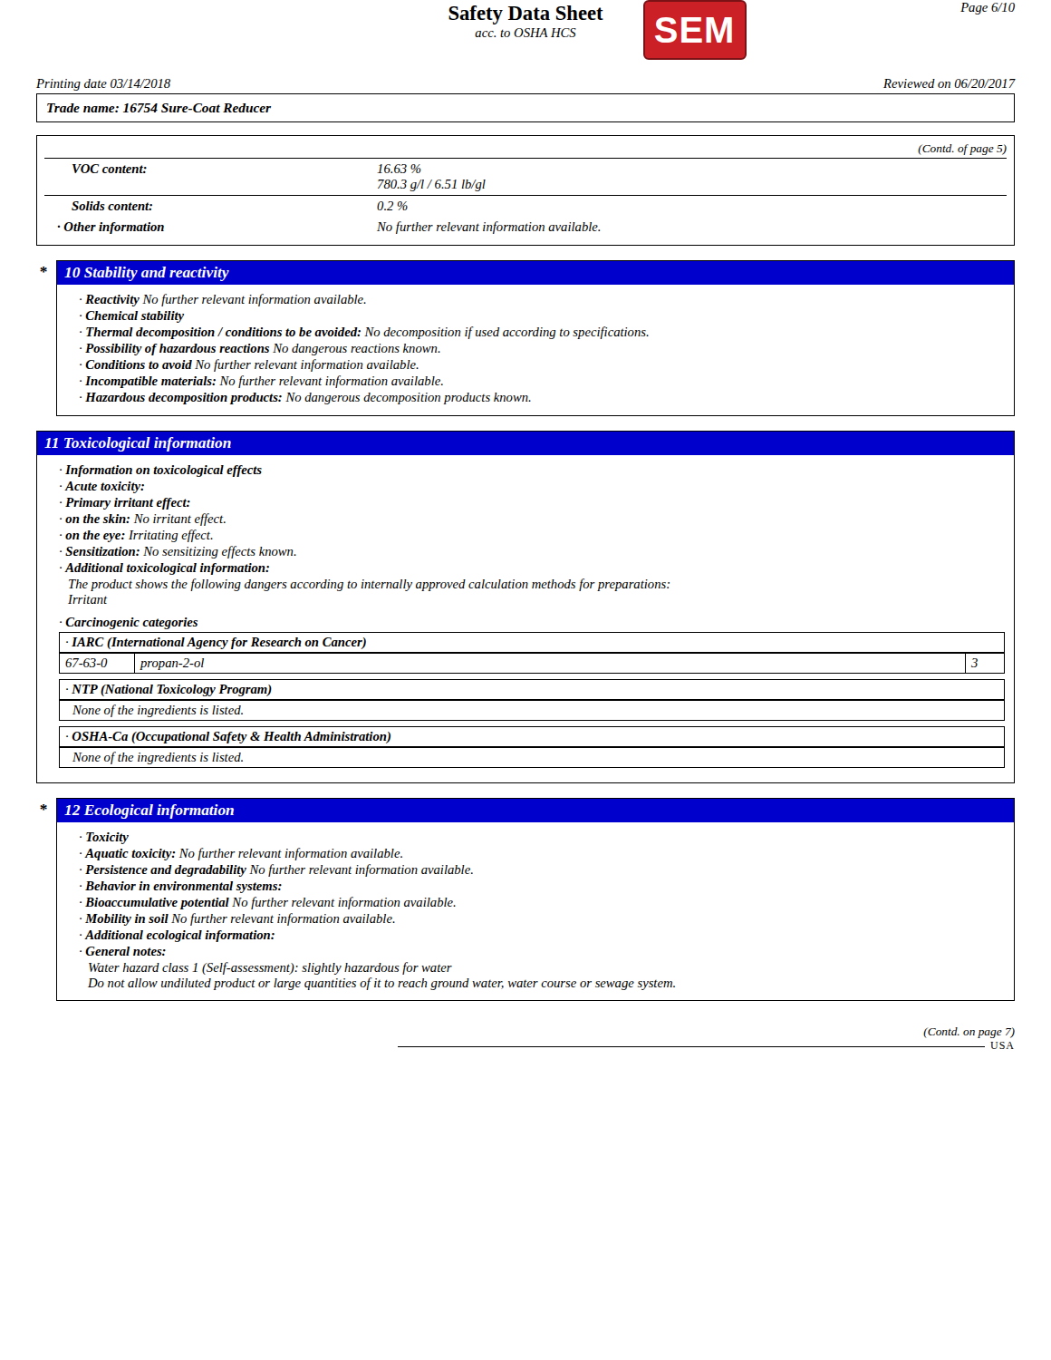Page 6/10
SEM
Safety Data Sheet
acc. to OSHA HCS
Printing date 03/14/2018 Reviewed on 06/20/2017
Trade name: 16754 Sure-Coat Reducer
(Contd. of page 5)
| VOC content: | 16.63 % 780.3 g/l / 6.51 lb/gl |
| Solids content: | 0.2 % |
| · Other information | No further relevant information available. |
*
10 Stability and reactivity
· Reactivity No further relevant information available.
· Chemical stability
· Thermal decomposition / conditions to be avoided: No decomposition if used according to specifications.
· Possibility of hazardous reactions No dangerous reactions known.
· Conditions to avoid No further relevant information available.
· Incompatible materials: No further relevant information available.
· Hazardous decomposition products: No dangerous decomposition products known.
11 Toxicological information
· Information on toxicological effects
· Acute toxicity:
· Primary irritant effect:
· on the skin: No irritant effect.
· on the eye: Irritating effect.
· Sensitization: No sensitizing effects known.
· Additional toxicological information:
The product shows the following dangers according to internally approved calculation methods for preparations:
Irritant
· Carcinogenic categories
| · IARC (International Agency for Research on Cancer) |
| 67-63-0 | propan-2-ol | 3 |
| · NTP (National Toxicology Program) |
| None of the ingredients is listed. |
| · OSHA-Ca (Occupational Safety & Health Administration) |
| None of the ingredients is listed. |
*
12 Ecological information
· Toxicity
· Aquatic toxicity: No further relevant information available.
· Persistence and degradability No further relevant information available.
· Behavior in environmental systems:
· Bioaccumulative potential No further relevant information available.
· Mobility in soil No further relevant information available.
· Additional ecological information:
· General notes:
Water hazard class 1 (Self-assessment): slightly hazardous for water
Do not allow undiluted product or large quantities of it to reach ground water, water course or sewage system.
(Contd. on page 7)
USA